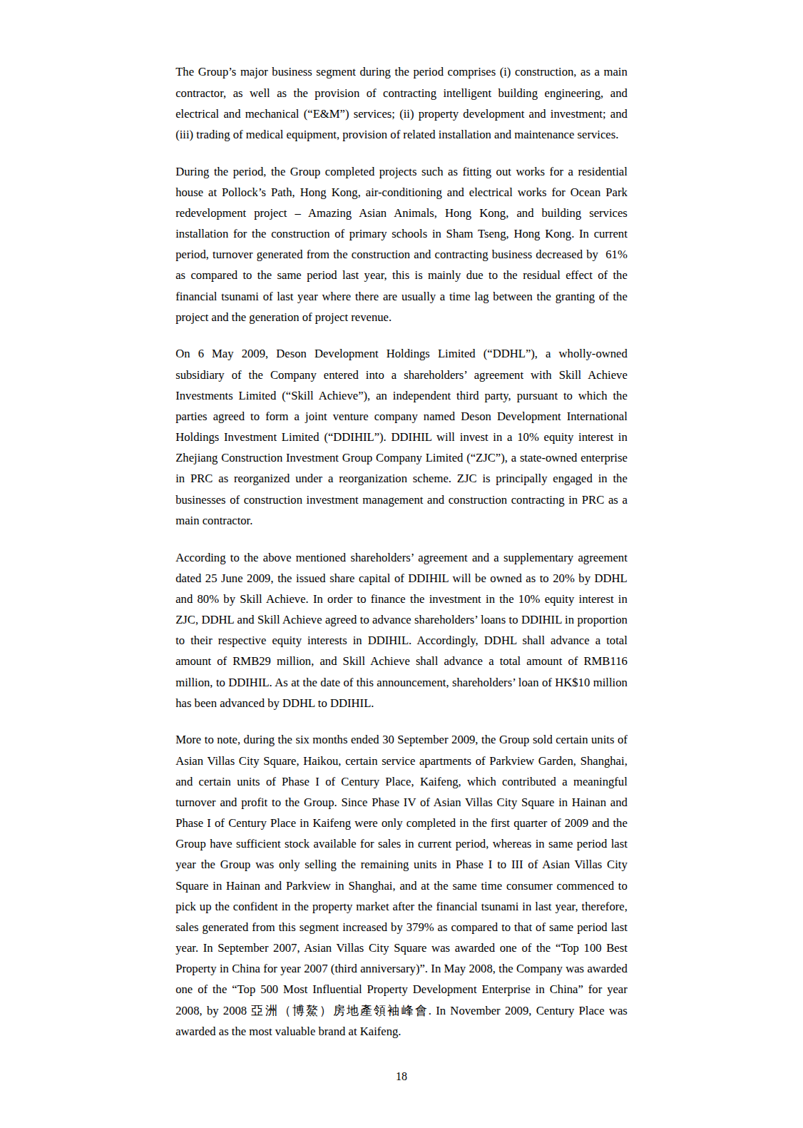The Group’s major business segment during the period comprises (i) construction, as a main contractor, as well as the provision of contracting intelligent building engineering, and electrical and mechanical (“E&M”) services; (ii) property development and investment; and (iii) trading of medical equipment, provision of related installation and maintenance services.
During the period, the Group completed projects such as fitting out works for a residential house at Pollock’s Path, Hong Kong, air-conditioning and electrical works for Ocean Park redevelopment project – Amazing Asian Animals, Hong Kong, and building services installation for the construction of primary schools in Sham Tseng, Hong Kong. In current period, turnover generated from the construction and contracting business decreased by 61% as compared to the same period last year, this is mainly due to the residual effect of the financial tsunami of last year where there are usually a time lag between the granting of the project and the generation of project revenue.
On 6 May 2009, Deson Development Holdings Limited (“DDHL”), a wholly-owned subsidiary of the Company entered into a shareholders’ agreement with Skill Achieve Investments Limited (“Skill Achieve”), an independent third party, pursuant to which the parties agreed to form a joint venture company named Deson Development International Holdings Investment Limited (“DDIHIL”). DDIHIL will invest in a 10% equity interest in Zhejiang Construction Investment Group Company Limited (“ZJC”), a state-owned enterprise in PRC as reorganized under a reorganization scheme. ZJC is principally engaged in the businesses of construction investment management and construction contracting in PRC as a main contractor.
According to the above mentioned shareholders’ agreement and a supplementary agreement dated 25 June 2009, the issued share capital of DDIHIL will be owned as to 20% by DDHL and 80% by Skill Achieve. In order to finance the investment in the 10% equity interest in ZJC, DDHL and Skill Achieve agreed to advance shareholders’ loans to DDIHIL in proportion to their respective equity interests in DDIHIL. Accordingly, DDHL shall advance a total amount of RMB29 million, and Skill Achieve shall advance a total amount of RMB116 million, to DDIHIL. As at the date of this announcement, shareholders’ loan of HK$10 million has been advanced by DDHL to DDIHIL.
More to note, during the six months ended 30 September 2009, the Group sold certain units of Asian Villas City Square, Haikou, certain service apartments of Parkview Garden, Shanghai, and certain units of Phase I of Century Place, Kaifeng, which contributed a meaningful turnover and profit to the Group. Since Phase IV of Asian Villas City Square in Hainan and Phase I of Century Place in Kaifeng were only completed in the first quarter of 2009 and the Group have sufficient stock available for sales in current period, whereas in same period last year the Group was only selling the remaining units in Phase I to III of Asian Villas City Square in Hainan and Parkview in Shanghai, and at the same time consumer commenced to pick up the confident in the property market after the financial tsunami in last year, therefore, sales generated from this segment increased by 379% as compared to that of same period last year. In September 2007, Asian Villas City Square was awarded one of the “Top 100 Best Property in China for year 2007 (third anniversary)”. In May 2008, the Company was awarded one of the “Top 500 Most Influential Property Development Enterprise in China” for year 2008, by 2008 亞洲（博鰲）房地產領袖峰會. In November 2009, Century Place was awarded as the most valuable brand at Kaifeng.
18